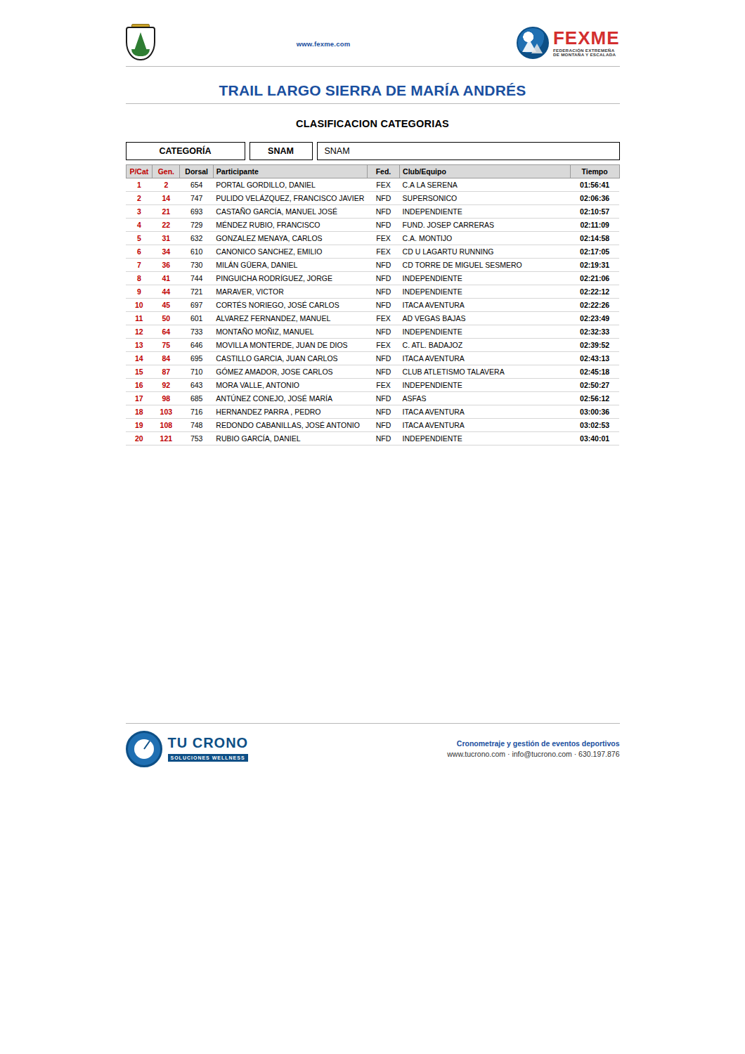www.fexme.com
FEXME
FEDERACIÓN EXTREMEÑA
DE MONTAÑA Y ESCALADA
TRAIL LARGO SIERRA DE MARÍA ANDRÉS
CLASIFICACION CATEGORIAS
CATEGORÍA
SNAM
SNAM
| P/Cat | Gen. | Dorsal | Participante | Fed. | Club/Equipo | Tiempo |
| --- | --- | --- | --- | --- | --- | --- |
| 1 | 2 | 654 | PORTAL GORDILLO, DANIEL | FEX | C.A LA SERENA | 01:56:41 |
| 2 | 14 | 747 | PULIDO VELÁZQUEZ, FRANCISCO JAVIER | NFD | SUPERSONICO | 02:06:36 |
| 3 | 21 | 693 | CASTAÑO GARCÍA, MANUEL JOSÉ | NFD | INDEPENDIENTE | 02:10:57 |
| 4 | 22 | 729 | MÉNDEZ RUBIO, FRANCISCO | NFD | FUND. JOSEP CARRERAS | 02:11:09 |
| 5 | 31 | 632 | GONZALEZ MENAYA, CARLOS | FEX | C.A. MONTIJO | 02:14:58 |
| 6 | 34 | 610 | CANONICO SANCHEZ, EMILIO | FEX | CD U LAGARTU RUNNING | 02:17:05 |
| 7 | 36 | 730 | MILÁN GÜERA, DANIEL | NFD | CD TORRE DE MIGUEL SESMERO | 02:19:31 |
| 8 | 41 | 744 | PINGUICHA RODRÍGUEZ, JORGE | NFD | INDEPENDIENTE | 02:21:06 |
| 9 | 44 | 721 | MARAVER, VICTOR | NFD | INDEPENDIENTE | 02:22:12 |
| 10 | 45 | 697 | CORTÉS NORIEGO, JOSÉ CARLOS | NFD | ITACA AVENTURA | 02:22:26 |
| 11 | 50 | 601 | ALVAREZ FERNANDEZ, MANUEL | FEX | AD VEGAS BAJAS | 02:23:49 |
| 12 | 64 | 733 | MONTAÑO MOÑIZ, MANUEL | NFD | INDEPENDIENTE | 02:32:33 |
| 13 | 75 | 646 | MOVILLA MONTERDE, JUAN DE DIOS | FEX | C. ATL. BADAJOZ | 02:39:52 |
| 14 | 84 | 695 | CASTILLO GARCIA, JUAN CARLOS | NFD | ITACA AVENTURA | 02:43:13 |
| 15 | 87 | 710 | GÓMEZ AMADOR, JOSE CARLOS | NFD | CLUB ATLETISMO TALAVERA | 02:45:18 |
| 16 | 92 | 643 | MORA VALLE, ANTONIO | FEX | INDEPENDIENTE | 02:50:27 |
| 17 | 98 | 685 | ANTÚNEZ CONEJO, JOSÉ MARÍA | NFD | ASFAS | 02:56:12 |
| 18 | 103 | 716 | HERNANDEZ PARRA , PEDRO | NFD | ITACA AVENTURA | 03:00:36 |
| 19 | 108 | 748 | REDONDO CABANILLAS, JOSÉ ANTONIO | NFD | ITACA AVENTURA | 03:02:53 |
| 20 | 121 | 753 | RUBIO GARCÍA, DANIEL | NFD | INDEPENDIENTE | 03:40:01 |
TU CRONO
SOLUCIONES WELLNESS
Cronometraje y gestión de eventos deportivos
www.tucrono.com · info@tucrono.com · 630.197.876